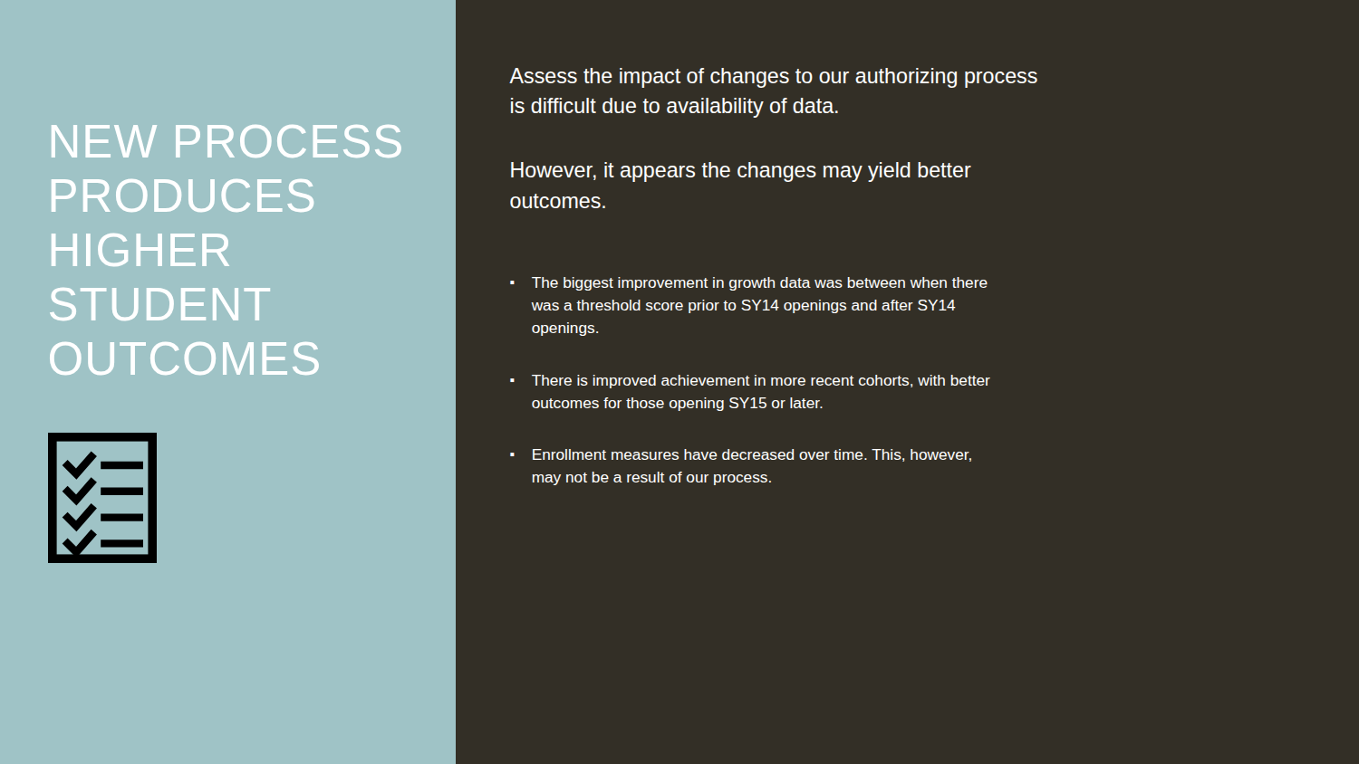New Process Produces Higher Student Outcomes
Assess the impact of changes to our authorizing process is difficult due to availability of data.
However, it appears the changes may yield better outcomes.
The biggest improvement in growth data was between when there was a threshold score prior to SY14 openings and after SY14 openings.
There is improved achievement in more recent cohorts, with better outcomes for those opening SY15 or later.
Enrollment measures have decreased over time. This, however, may not be a result of our process.